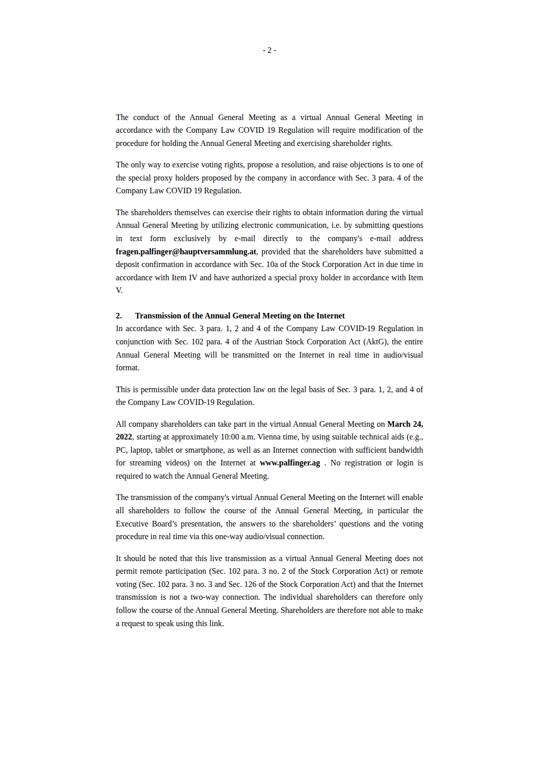- 2 -
The conduct of the Annual General Meeting as a virtual Annual General Meeting in accordance with the Company Law COVID 19 Regulation will require modification of the procedure for holding the Annual General Meeting and exercising shareholder rights.
The only way to exercise voting rights, propose a resolution, and raise objections is to one of the special proxy holders proposed by the company in accordance with Sec. 3 para. 4 of the Company Law COVID 19 Regulation.
The shareholders themselves can exercise their rights to obtain information during the virtual Annual General Meeting by utilizing electronic communication, i.e. by submitting questions in text form exclusively by e-mail directly to the company's e-mail address fragen.palfinger@hauptversammlung.at, provided that the shareholders have submitted a deposit confirmation in accordance with Sec. 10a of the Stock Corporation Act in due time in accordance with Item IV and have authorized a special proxy holder in accordance with Item V.
2. Transmission of the Annual General Meeting on the Internet
In accordance with Sec. 3 para. 1, 2 and 4 of the Company Law COVID-19 Regulation in conjunction with Sec. 102 para. 4 of the Austrian Stock Corporation Act (AktG), the entire Annual General Meeting will be transmitted on the Internet in real time in audio/visual format.
This is permissible under data protection law on the legal basis of Sec. 3 para. 1, 2, and 4 of the Company Law COVID-19 Regulation.
All company shareholders can take part in the virtual Annual General Meeting on March 24, 2022, starting at approximately 10:00 a.m. Vienna time, by using suitable technical aids (e.g., PC, laptop, tablet or smartphone, as well as an Internet connection with sufficient bandwidth for streaming videos) on the Internet at www.palfinger.ag . No registration or login is required to watch the Annual General Meeting.
The transmission of the company's virtual Annual General Meeting on the Internet will enable all shareholders to follow the course of the Annual General Meeting, in particular the Executive Board’s presentation, the answers to the shareholders’ questions and the voting procedure in real time via this one-way audio/visual connection.
It should be noted that this live transmission as a virtual Annual General Meeting does not permit remote participation (Sec. 102 para. 3 no. 2 of the Stock Corporation Act) or remote voting (Sec. 102 para. 3 no. 3 and Sec. 126 of the Stock Corporation Act) and that the Internet transmission is not a two-way connection. The individual shareholders can therefore only follow the course of the Annual General Meeting. Shareholders are therefore not able to make a request to speak using this link.